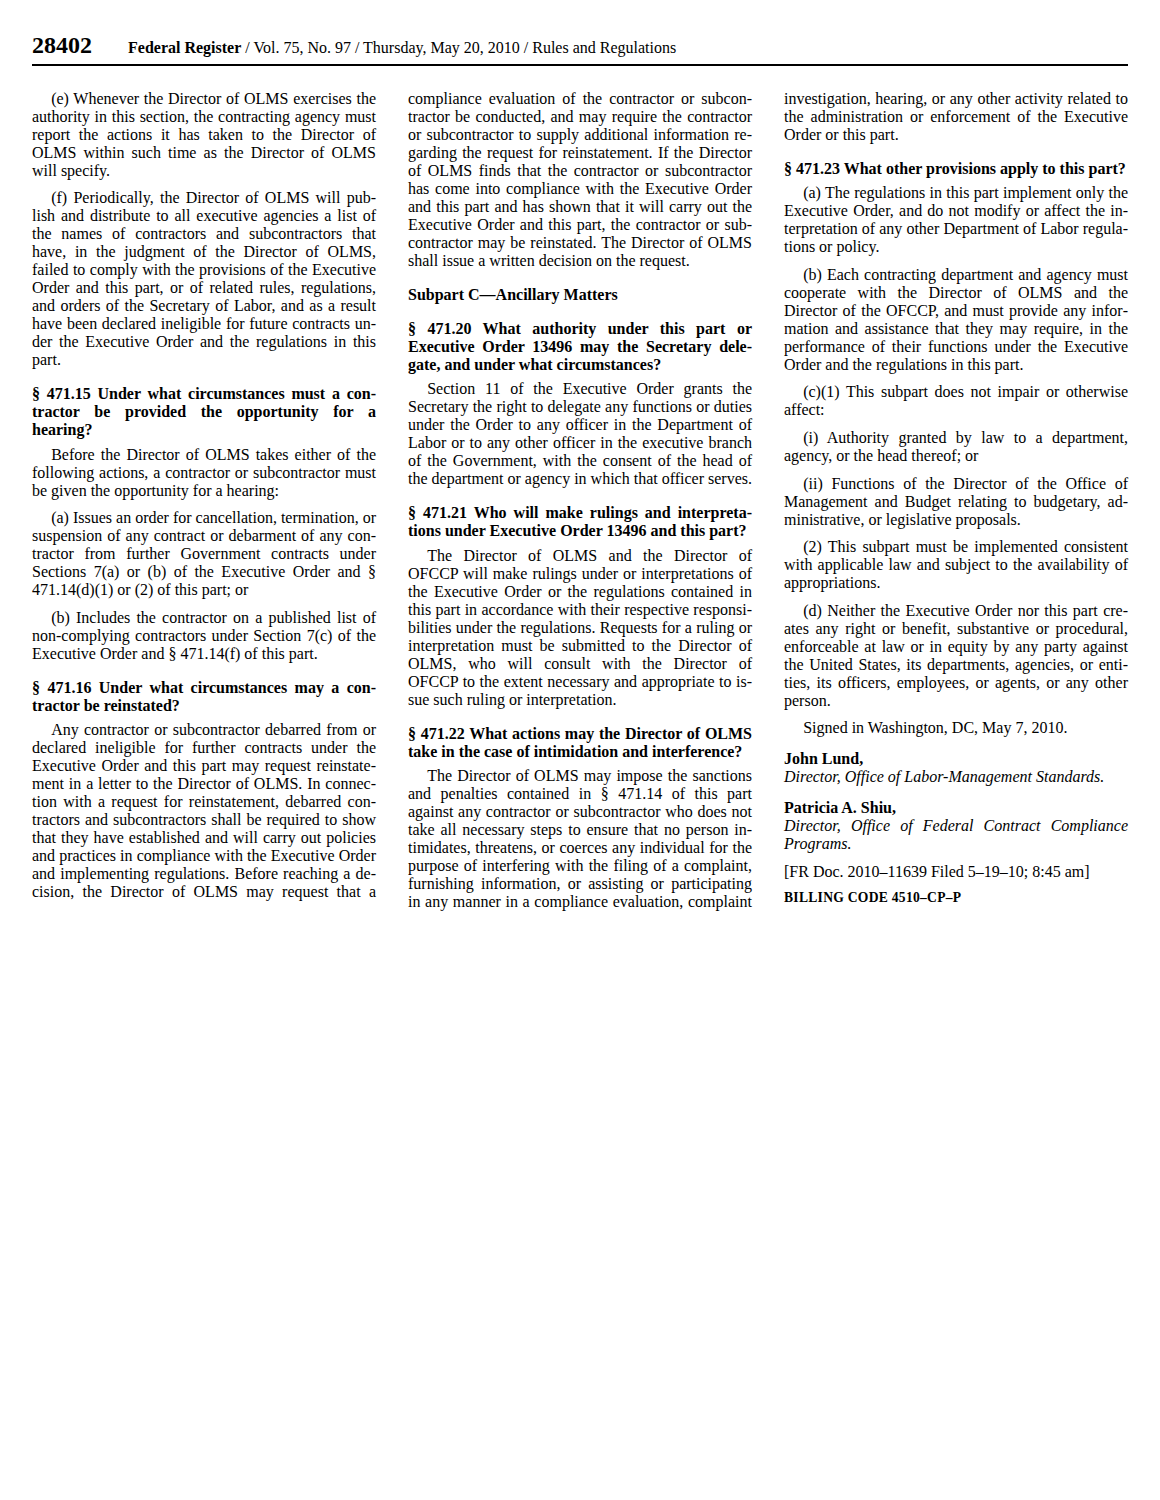28402
Federal Register / Vol. 75, No. 97 / Thursday, May 20, 2010 / Rules and Regulations
(e) Whenever the Director of OLMS exercises the authority in this section, the contracting agency must report the actions it has taken to the Director of OLMS within such time as the Director of OLMS will specify.
(f) Periodically, the Director of OLMS will publish and distribute to all executive agencies a list of the names of contractors and subcontractors that have, in the judgment of the Director of OLMS, failed to comply with the provisions of the Executive Order and this part, or of related rules, regulations, and orders of the Secretary of Labor, and as a result have been declared ineligible for future contracts under the Executive Order and the regulations in this part.
§ 471.15 Under what circumstances must a contractor be provided the opportunity for a hearing?
Before the Director of OLMS takes either of the following actions, a contractor or subcontractor must be given the opportunity for a hearing:
(a) Issues an order for cancellation, termination, or suspension of any contract or debarment of any contractor from further Government contracts under Sections 7(a) or (b) of the Executive Order and § 471.14(d)(1) or (2) of this part; or
(b) Includes the contractor on a published list of non-complying contractors under Section 7(c) of the Executive Order and § 471.14(f) of this part.
§ 471.16 Under what circumstances may a contractor be reinstated?
Any contractor or subcontractor debarred from or declared ineligible for further contracts under the Executive Order and this part may request reinstatement in a letter to the Director of OLMS. In connection with a request for reinstatement, debarred contractors and subcontractors shall be required to show that they have established and will carry out policies and practices in compliance with the Executive Order and implementing regulations. Before reaching a decision, the Director of OLMS may request that a compliance evaluation of the contractor or subcontractor be conducted, and may require the contractor or subcontractor to supply additional information regarding the request for reinstatement. If the Director of OLMS finds that the contractor or subcontractor has come into compliance with the Executive Order and this part and has shown that it will carry out the Executive Order and this part, the contractor or subcontractor may be reinstated. The Director of OLMS shall issue a written decision on the request.
Subpart C—Ancillary Matters
§ 471.20 What authority under this part or Executive Order 13496 may the Secretary delegate, and under what circumstances?
Section 11 of the Executive Order grants the Secretary the right to delegate any functions or duties under the Order to any officer in the Department of Labor or to any other officer in the executive branch of the Government, with the consent of the head of the department or agency in which that officer serves.
§ 471.21 Who will make rulings and interpretations under Executive Order 13496 and this part?
The Director of OLMS and the Director of OFCCP will make rulings under or interpretations of the Executive Order or the regulations contained in this part in accordance with their respective responsibilities under the regulations. Requests for a ruling or interpretation must be submitted to the Director of OLMS, who will consult with the Director of OFCCP to the extent necessary and appropriate to issue such ruling or interpretation.
§ 471.22 What actions may the Director of OLMS take in the case of intimidation and interference?
The Director of OLMS may impose the sanctions and penalties contained in § 471.14 of this part against any contractor or subcontractor who does not take all necessary steps to ensure that no person intimidates, threatens, or coerces any individual for the purpose of interfering with the filing of a complaint, furnishing information, or assisting or participating in any manner in a compliance evaluation, complaint investigation, hearing, or any other activity related to the administration or enforcement of the Executive Order or this part.
§ 471.23 What other provisions apply to this part?
(a) The regulations in this part implement only the Executive Order, and do not modify or affect the interpretation of any other Department of Labor regulations or policy.
(b) Each contracting department and agency must cooperate with the Director of OLMS and the Director of the OFCCP, and must provide any information and assistance that they may require, in the performance of their functions under the Executive Order and the regulations in this part.
(c)(1) This subpart does not impair or otherwise affect:
(i) Authority granted by law to a department, agency, or the head thereof; or
(ii) Functions of the Director of the Office of Management and Budget relating to budgetary, administrative, or legislative proposals.
(2) This subpart must be implemented consistent with applicable law and subject to the availability of appropriations.
(d) Neither the Executive Order nor this part creates any right or benefit, substantive or procedural, enforceable at law or in equity by any party against the United States, its departments, agencies, or entities, its officers, employees, or agents, or any other person.
Signed in Washington, DC, May 7, 2010.
John Lund,
Director, Office of Labor-Management Standards.
Patricia A. Shiu,
Director, Office of Federal Contract Compliance Programs.
[FR Doc. 2010–11639 Filed 5–19–10; 8:45 am]
BILLING CODE 4510–CP–P